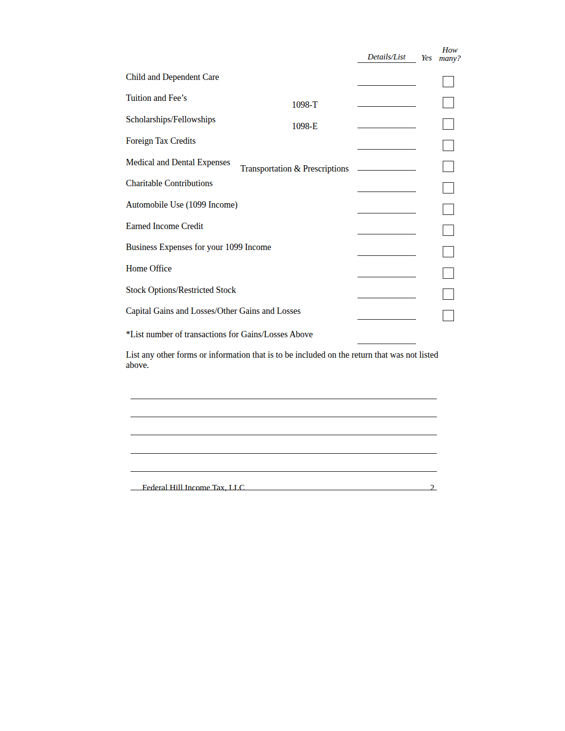Details/List
Yes
How
many?
Child and Dependent Care
Tuition and Fee’s
1098-T
Scholarships/Fellowships
1098-E
Foreign Tax Credits
Medical and Dental Expenses
Transportation & Prescriptions
Charitable Contributions
Automobile Use (1099 Income)
Earned Income Credit
Business Expenses for your 1099 Income
Home Office
Stock Options/Restricted Stock
Capital Gains and Losses/Other Gains and Losses
*List number of transactions for Gains/Losses Above
List any other forms or information that is to be included on the return that was not listed above.
Federal Hill Income Tax, LLC 2